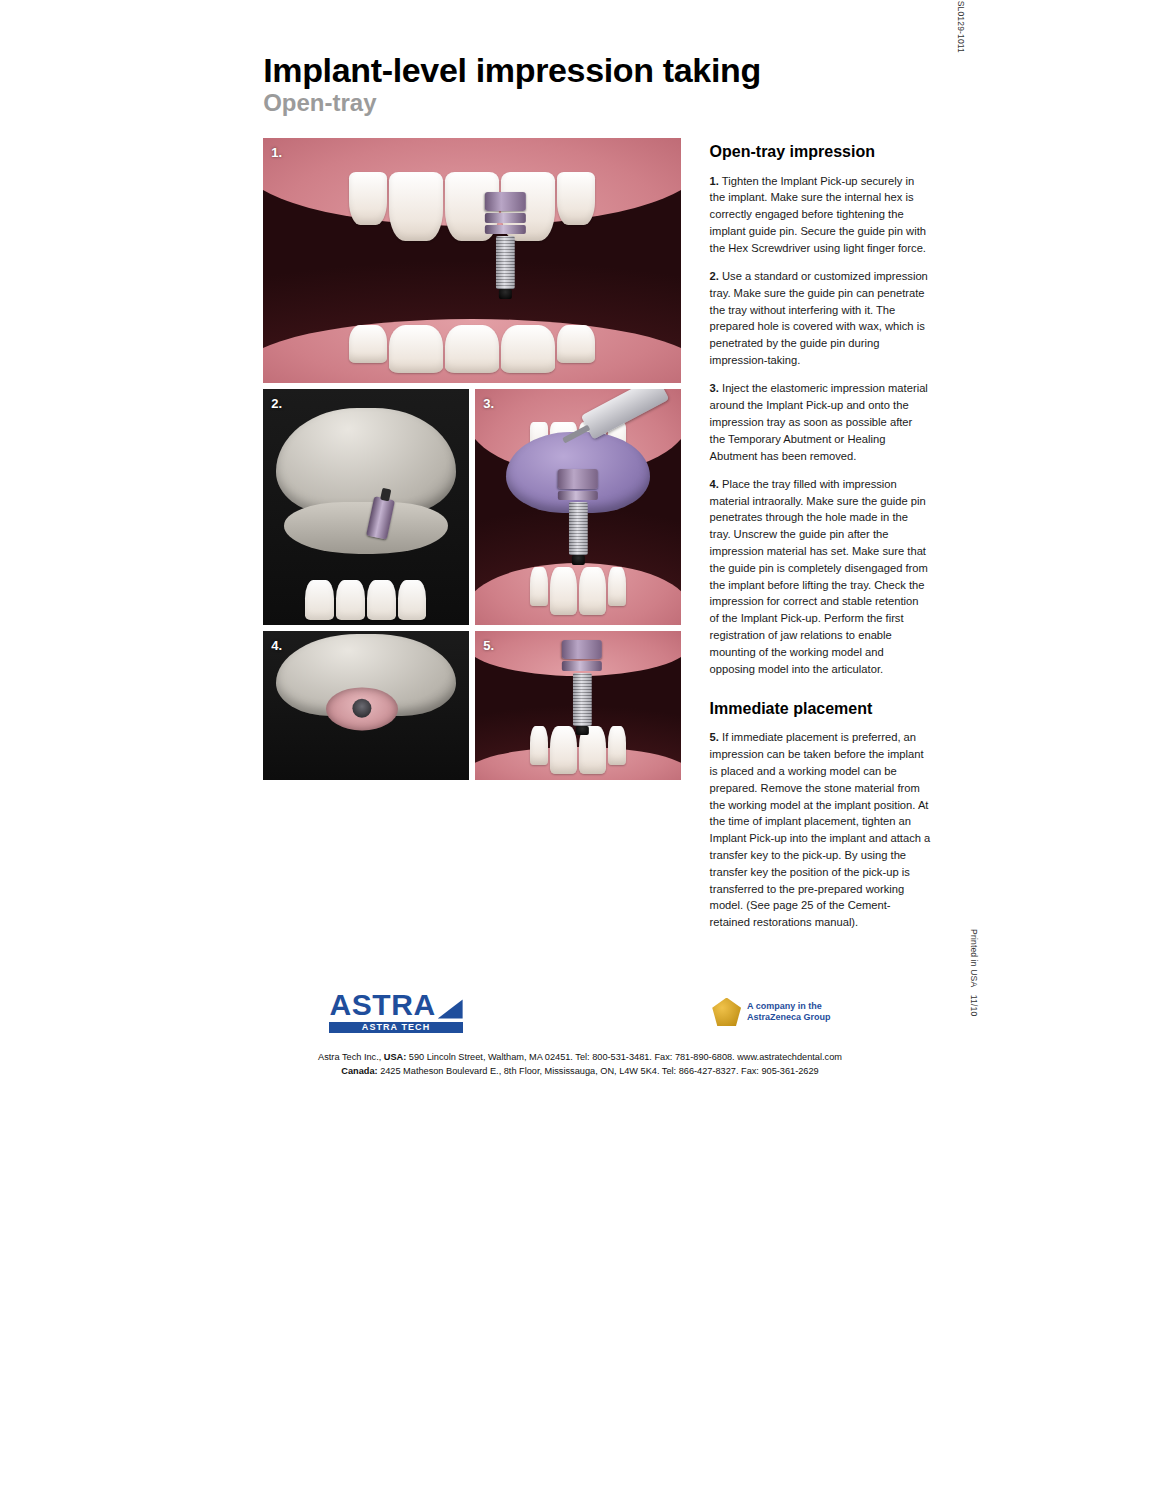USL0129-1011
Printed in USA 11/10
Implant-level impression taking
Open-tray
1.
2.
3.
4.
5.
Open-tray impression
1. Tighten the Implant Pick-up securely in the implant. Make sure the internal hex is correctly engaged before tightening the implant guide pin. Secure the guide pin with the Hex Screwdriver using light finger force.
2. Use a standard or customized impression tray. Make sure the guide pin can penetrate the tray without interfering with it. The prepared hole is covered with wax, which is penetrated by the guide pin during impression-taking.
3. Inject the elastomeric impression material around the Implant Pick-up and onto the impression tray as soon as possible after the Temporary Abutment or Healing Abutment has been removed.
4. Place the tray filled with impression material intraorally. Make sure the guide pin penetrates through the hole made in the tray. Unscrew the guide pin after the impression material has set. Make sure that the guide pin is completely disengaged from the implant before lifting the tray. Check the impression for correct and stable retention of the Implant Pick-up. Perform the first registration of jaw relations to enable mounting of the working model and opposing model into the articulator.
Immediate placement
5. If immediate placement is preferred, an impression can be taken before the implant is placed and a working model can be prepared. Remove the stone material from the working model at the implant position. At the time of implant placement, tighten an Implant Pick-up into the implant and attach a transfer key to the pick-up. By using the transfer key the position of the pick-up is transferred to the pre-prepared working model. (See page 25 of the Cement-retained restorations manual).
ASTRA
ASTRA TECH
A company in the
AstraZeneca Group
Astra Tech Inc., USA: 590 Lincoln Street, Waltham, MA 02451. Tel: 800-531-3481. Fax: 781-890-6808. www.astratechdental.com
Canada: 2425 Matheson Boulevard E., 8th Floor, Mississauga, ON, L4W 5K4. Tel: 866-427-8327. Fax: 905-361-2629